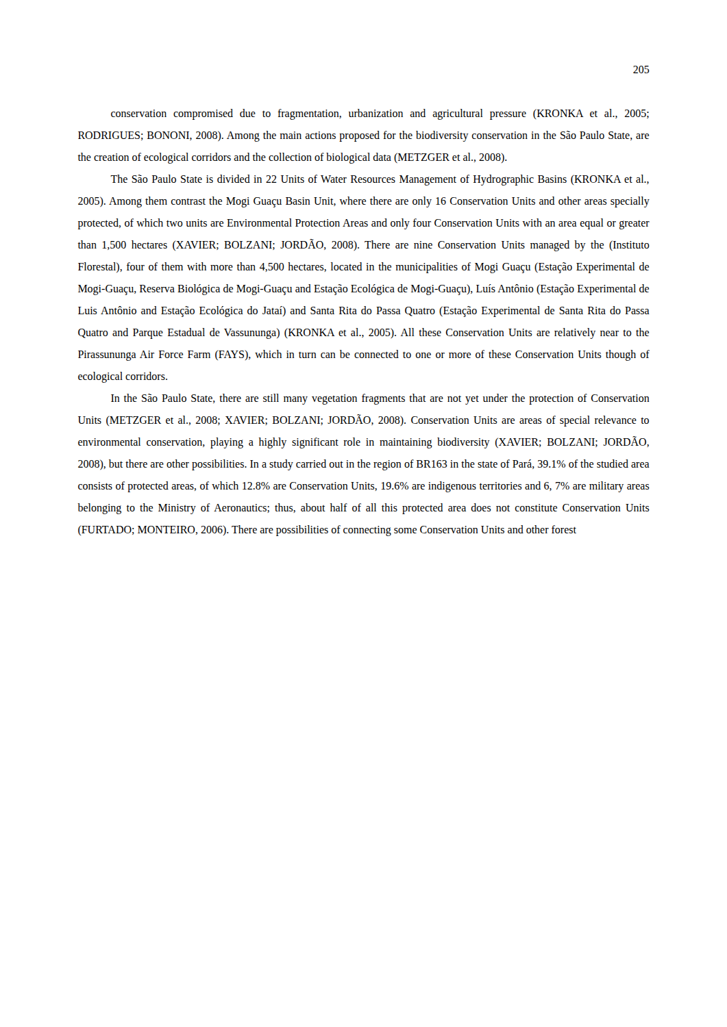205
conservation compromised due to fragmentation, urbanization and agricultural pressure (KRONKA et al., 2005; RODRIGUES; BONONI, 2008). Among the main actions proposed for the biodiversity conservation in the São Paulo State, are the creation of ecological corridors and the collection of biological data (METZGER et al., 2008).
The São Paulo State is divided in 22 Units of Water Resources Management of Hydrographic Basins (KRONKA et al., 2005). Among them contrast the Mogi Guaçu Basin Unit, where there are only 16 Conservation Units and other areas specially protected, of which two units are Environmental Protection Areas and only four Conservation Units with an area equal or greater than 1,500 hectares (XAVIER; BOLZANI; JORDÃO, 2008). There are nine Conservation Units managed by the (Instituto Florestal), four of them with more than 4,500 hectares, located in the municipalities of Mogi Guaçu (Estação Experimental de Mogi-Guaçu, Reserva Biológica de Mogi-Guaçu and Estação Ecológica de Mogi-Guaçu), Luís Antônio (Estação Experimental de Luis Antônio and Estação Ecológica do Jataí) and Santa Rita do Passa Quatro (Estação Experimental de Santa Rita do Passa Quatro and Parque Estadual de Vassununga) (KRONKA et al., 2005). All these Conservation Units are relatively near to the Pirassununga Air Force Farm (FAYS), which in turn can be connected to one or more of these Conservation Units though of ecological corridors.
In the São Paulo State, there are still many vegetation fragments that are not yet under the protection of Conservation Units (METZGER et al., 2008; XAVIER; BOLZANI; JORDÃO, 2008). Conservation Units are areas of special relevance to environmental conservation, playing a highly significant role in maintaining biodiversity (XAVIER; BOLZANI; JORDÃO, 2008), but there are other possibilities. In a study carried out in the region of BR163 in the state of Pará, 39.1% of the studied area consists of protected areas, of which 12.8% are Conservation Units, 19.6% are indigenous territories and 6, 7% are military areas belonging to the Ministry of Aeronautics; thus, about half of all this protected area does not constitute Conservation Units (FURTADO; MONTEIRO, 2006). There are possibilities of connecting some Conservation Units and other forest